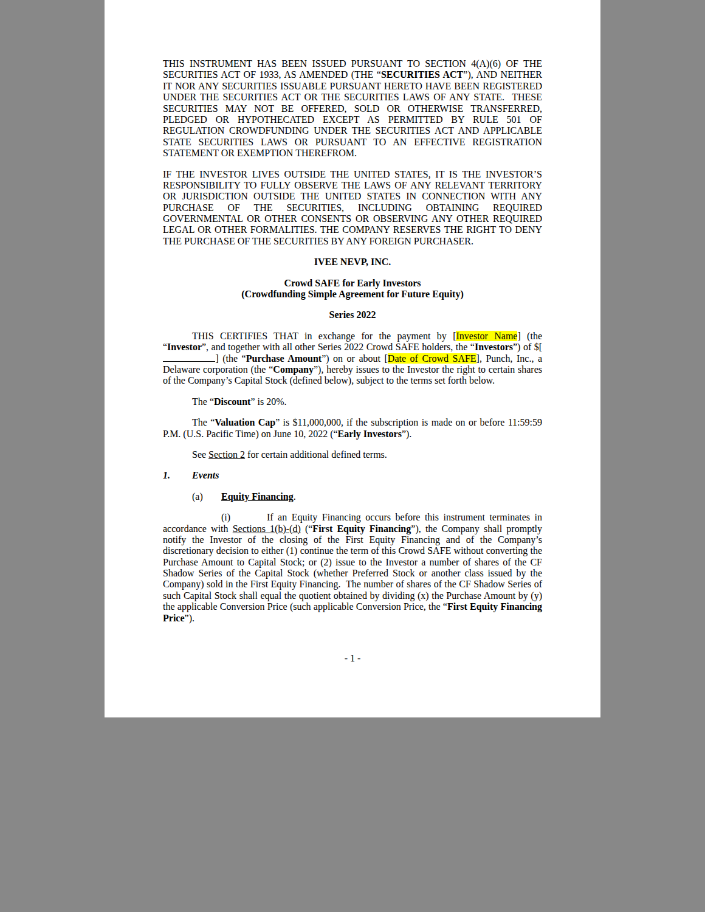THIS INSTRUMENT HAS BEEN ISSUED PURSUANT TO SECTION 4(A)(6) OF THE SECURITIES ACT OF 1933, AS AMENDED (THE “SECURITIES ACT”), AND NEITHER IT NOR ANY SECURITIES ISSUABLE PURSUANT HERETO HAVE BEEN REGISTERED UNDER THE SECURITIES ACT OR THE SECURITIES LAWS OF ANY STATE. THESE SECURITIES MAY NOT BE OFFERED, SOLD OR OTHERWISE TRANSFERRED, PLEDGED OR HYPOTHECATED EXCEPT AS PERMITTED BY RULE 501 OF REGULATION CROWDFUNDING UNDER THE SECURITIES ACT AND APPLICABLE STATE SECURITIES LAWS OR PURSUANT TO AN EFFECTIVE REGISTRATION STATEMENT OR EXEMPTION THEREFROM.
IF THE INVESTOR LIVES OUTSIDE THE UNITED STATES, IT IS THE INVESTOR’S RESPONSIBILITY TO FULLY OBSERVE THE LAWS OF ANY RELEVANT TERRITORY OR JURISDICTION OUTSIDE THE UNITED STATES IN CONNECTION WITH ANY PURCHASE OF THE SECURITIES, INCLUDING OBTAINING REQUIRED GOVERNMENTAL OR OTHER CONSENTS OR OBSERVING ANY OTHER REQUIRED LEGAL OR OTHER FORMALITIES. THE COMPANY RESERVES THE RIGHT TO DENY THE PURCHASE OF THE SECURITIES BY ANY FOREIGN PURCHASER.
IVEE NEVP, INC.
Crowd SAFE for Early Investors
(Crowdfunding Simple Agreement for Future Equity)
Series 2022
THIS CERTIFIES THAT in exchange for the payment by [Investor Name] (the “Investor”, and together with all other Series 2022 Crowd SAFE holders, the “Investors”) of $[ ] (the “Purchase Amount”) on or about [Date of Crowd SAFE], Punch, Inc., a Delaware corporation (the “Company”), hereby issues to the Investor the right to certain shares of the Company’s Capital Stock (defined below), subject to the terms set forth below.
The “Discount” is 20%.
The “Valuation Cap” is $11,000,000, if the subscription is made on or before 11:59:59 P.M. (U.S. Pacific Time) on June 10, 2022 (“Early Investors”).
See Section 2 for certain additional defined terms.
1. Events
(a) Equity Financing.
(i) If an Equity Financing occurs before this instrument terminates in accordance with Sections 1(b)-(d) (“First Equity Financing”), the Company shall promptly notify the Investor of the closing of the First Equity Financing and of the Company’s discretionary decision to either (1) continue the term of this Crowd SAFE without converting the Purchase Amount to Capital Stock; or (2) issue to the Investor a number of shares of the CF Shadow Series of the Capital Stock (whether Preferred Stock or another class issued by the Company) sold in the First Equity Financing. The number of shares of the CF Shadow Series of such Capital Stock shall equal the quotient obtained by dividing (x) the Purchase Amount by (y) the applicable Conversion Price (such applicable Conversion Price, the “First Equity Financing Price”).
- 1 -